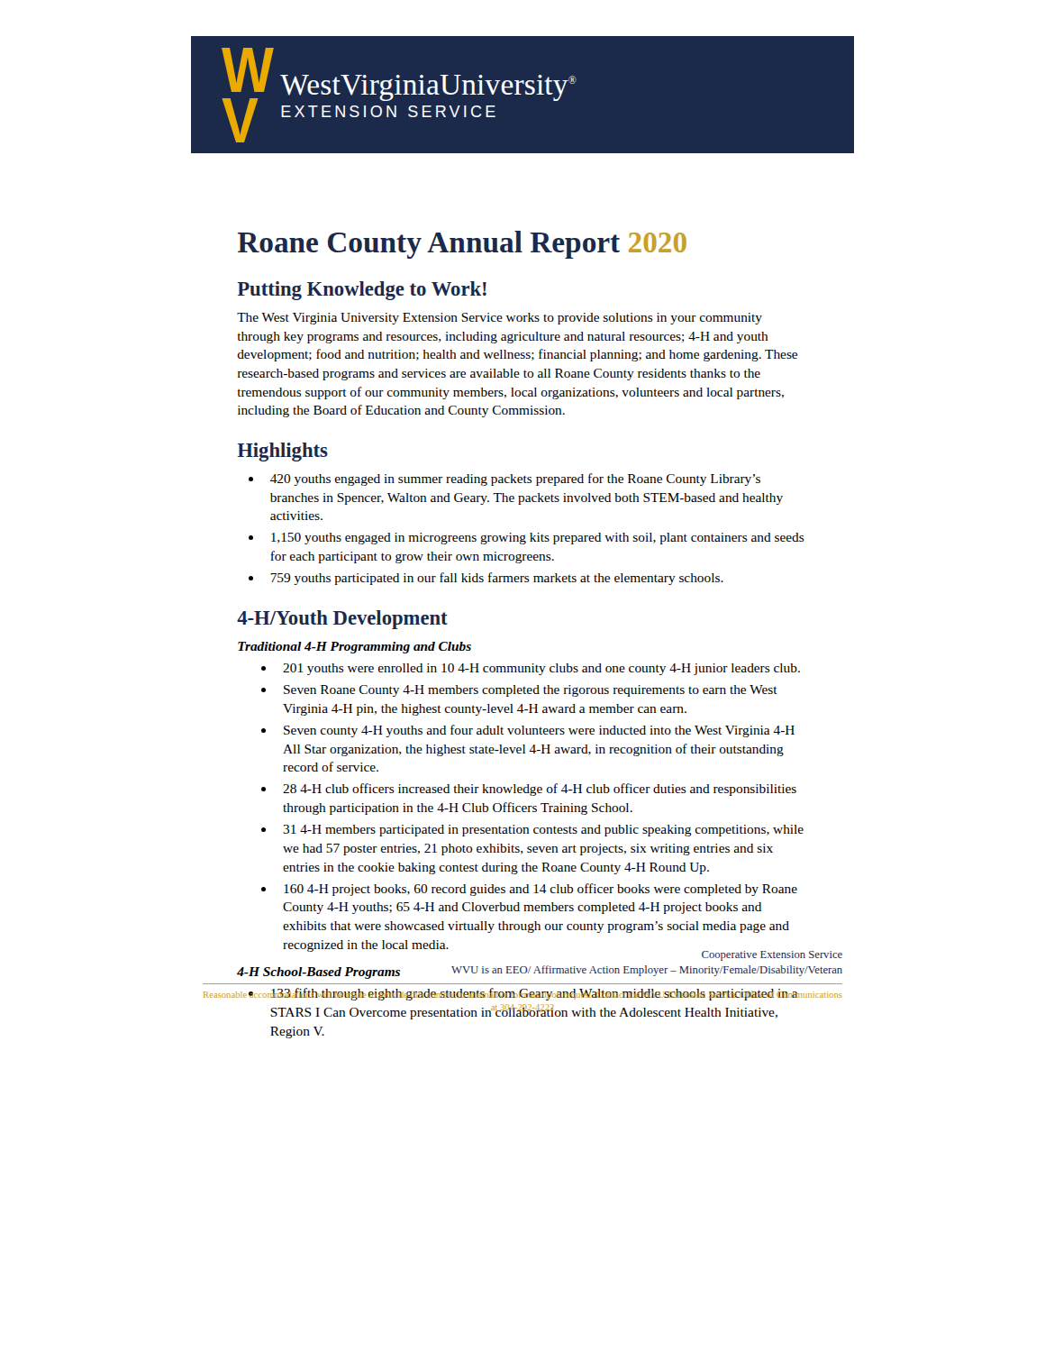W
V
WestVirginiaUniversity®
EXTENSION SERVICE
Roane County Annual Report 2020
Putting Knowledge to Work!
The West Virginia University Extension Service works to provide solutions in your community through key programs and resources, including agriculture and natural resources; 4-H and youth development; food and nutrition; health and wellness; financial planning; and home gardening. These research-based programs and services are available to all Roane County residents thanks to the tremendous support of our community members, local organizations, volunteers and local partners, including the Board of Education and County Commission.
Highlights
420 youths engaged in summer reading packets prepared for the Roane County Library’s branches in Spencer, Walton and Geary. The packets involved both STEM-based and healthy activities.
1,150 youths engaged in microgreens growing kits prepared with soil, plant containers and seeds for each participant to grow their own microgreens.
759 youths participated in our fall kids farmers markets at the elementary schools.
4-H/Youth Development
Traditional 4-H Programming and Clubs
201 youths were enrolled in 10 4-H community clubs and one county 4-H junior leaders club.
Seven Roane County 4-H members completed the rigorous requirements to earn the West Virginia 4-H pin, the highest county-level 4-H award a member can earn.
Seven county 4-H youths and four adult volunteers were inducted into the West Virginia 4-H All Star organization, the highest state-level 4-H award, in recognition of their outstanding record of service.
28 4-H club officers increased their knowledge of 4-H club officer duties and responsibilities through participation in the 4-H Club Officers Training School.
31 4-H members participated in presentation contests and public speaking competitions, while we had 57 poster entries, 21 photo exhibits, seven art projects, six writing entries and six entries in the cookie baking contest during the Roane County 4-H Round Up.
160 4-H project books, 60 record guides and 14 club officer books were completed by Roane County 4-H youths; 65 4-H and Cloverbud members completed 4-H project books and exhibits that were showcased virtually through our county program’s social media page and recognized in the local media.
4-H School-Based Programs
133 fifth through eighth grade students from Geary and Walton middle schools participated in a STARS I Can Overcome presentation in collaboration with the Adolescent Health Initiative, Region V.
Cooperative Extension Service
WVU is an EEO/ Affirmative Action Employer – Minority/Female/Disability/Veteran
Reasonable accommodations will be made to provide this content in alternative formats upon request. Contact the WVU Extension Service Office of Communications at 304-292-4222